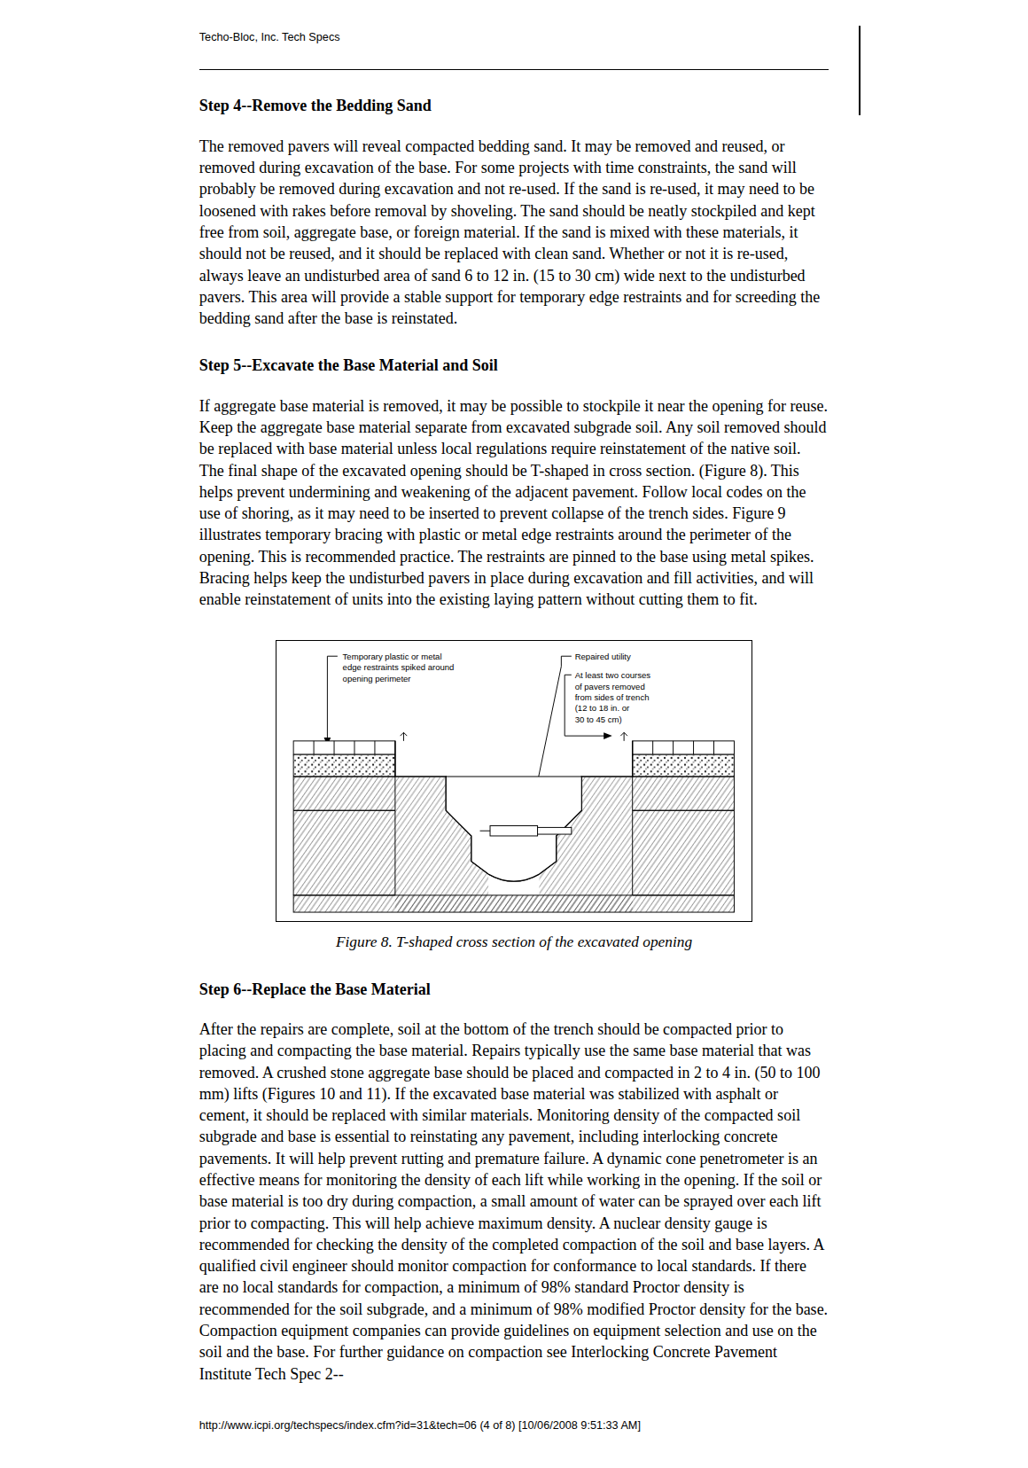Techo-Bloc, Inc. Tech Specs
Step 4--Remove the Bedding Sand
The removed pavers will reveal compacted bedding sand. It may be removed and reused, or removed during excavation of the base. For some projects with time constraints, the sand will probably be removed during excavation and not re-used. If the sand is re-used, it may need to be loosened with rakes before removal by shoveling. The sand should be neatly stockpiled and kept free from soil, aggregate base, or foreign material. If the sand is mixed with these materials, it should not be reused, and it should be replaced with clean sand. Whether or not it is re-used, always leave an undisturbed area of sand 6 to 12 in. (15 to 30 cm) wide next to the undisturbed pavers. This area will provide a stable support for temporary edge restraints and for screeding the bedding sand after the base is reinstated.
Step 5--Excavate the Base Material and Soil
If aggregate base material is removed, it may be possible to stockpile it near the opening for reuse. Keep the aggregate base material separate from excavated subgrade soil. Any soil removed should be replaced with base material unless local regulations require reinstatement of the native soil. The final shape of the excavated opening should be T-shaped in cross section. (Figure 8). This helps prevent undermining and weakening of the adjacent pavement. Follow local codes on the use of shoring, as it may need to be inserted to prevent collapse of the trench sides. Figure 9 illustrates temporary bracing with plastic or metal edge restraints around the perimeter of the opening. This is recommended practice. The restraints are pinned to the base using metal spikes. Bracing helps keep the undisturbed pavers in place during excavation and fill activities, and will enable reinstatement of units into the existing laying pattern without cutting them to fit.
Temporary plastic or metal edge restraints spiked around opening perimeter Repaired utility At least two courses of pavers removed from sides of trench (12 to 18 in. or 30 to 45 cm)
Figure 8. T-shaped cross section of the excavated opening
Step 6--Replace the Base Material
After the repairs are complete, soil at the bottom of the trench should be compacted prior to placing and compacting the base material. Repairs typically use the same base material that was removed. A crushed stone aggregate base should be placed and compacted in 2 to 4 in. (50 to 100 mm) lifts (Figures 10 and 11). If the excavated base material was stabilized with asphalt or cement, it should be replaced with similar materials. Monitoring density of the compacted soil subgrade and base is essential to reinstating any pavement, including interlocking concrete pavements. It will help prevent rutting and premature failure. A dynamic cone penetrometer is an effective means for monitoring the density of each lift while working in the opening. If the soil or base material is too dry during compaction, a small amount of water can be sprayed over each lift prior to compacting. This will help achieve maximum density. A nuclear density gauge is recommended for checking the density of the completed compaction of the soil and base layers. A qualified civil engineer should monitor compaction for conformance to local standards. If there are no local standards for compaction, a minimum of 98% standard Proctor density is recommended for the soil subgrade, and a minimum of 98% modified Proctor density for the base. Compaction equipment companies can provide guidelines on equipment selection and use on the soil and the base. For further guidance on compaction see Interlocking Concrete Pavement Institute Tech Spec 2--
http://www.icpi.org/techspecs/index.cfm?id=31&tech=06 (4 of 8) [10/06/2008 9:51:33 AM]